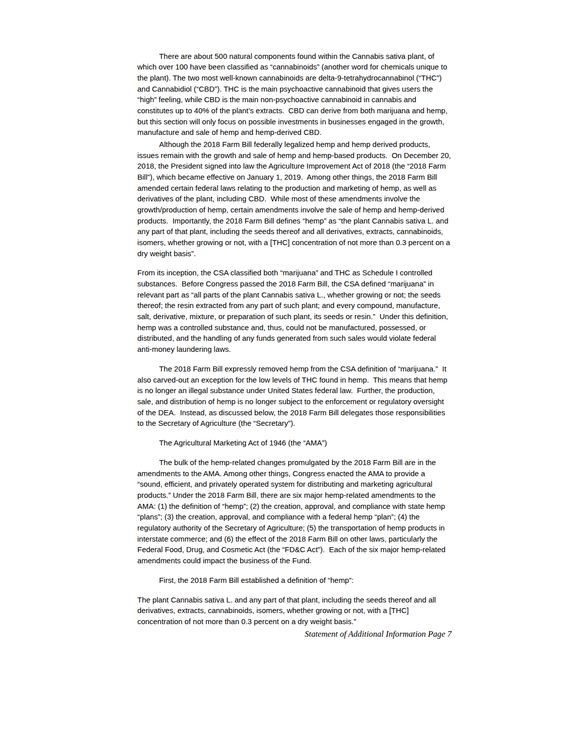There are about 500 natural components found within the Cannabis sativa plant, of which over 100 have been classified as “cannabinoids” (another word for chemicals unique to the plant). The two most well-known cannabinoids are delta-9-tetrahydrocannabinol (“THC”) and Cannabidiol (“CBD”). THC is the main psychoactive cannabinoid that gives users the “high” feeling, while CBD is the main non-psychoactive cannabinoid in cannabis and constitutes up to 40% of the plant’s extracts. CBD can derive from both marijuana and hemp, but this section will only focus on possible investments in businesses engaged in the growth, manufacture and sale of hemp and hemp-derived CBD.
Although the 2018 Farm Bill federally legalized hemp and hemp derived products, issues remain with the growth and sale of hemp and hemp-based products. On December 20, 2018, the President signed into law the Agriculture Improvement Act of 2018 (the “2018 Farm Bill”), which became effective on January 1, 2019. Among other things, the 2018 Farm Bill amended certain federal laws relating to the production and marketing of hemp, as well as derivatives of the plant, including CBD. While most of these amendments involve the growth/production of hemp, certain amendments involve the sale of hemp and hemp-derived products. Importantly, the 2018 Farm Bill defines “hemp” as “the plant Cannabis sativa L. and any part of that plant, including the seeds thereof and all derivatives, extracts, cannabinoids, isomers, whether growing or not, with a [THC] concentration of not more than 0.3 percent on a dry weight basis”.
From its inception, the CSA classified both “marijuana” and THC as Schedule I controlled substances. Before Congress passed the 2018 Farm Bill, the CSA defined “marijuana” in relevant part as “all parts of the plant Cannabis sativa L., whether growing or not; the seeds thereof; the resin extracted from any part of such plant; and every compound, manufacture, salt, derivative, mixture, or preparation of such plant, its seeds or resin.” Under this definition, hemp was a controlled substance and, thus, could not be manufactured, possessed, or distributed, and the handling of any funds generated from such sales would violate federal anti-money laundering laws.
The 2018 Farm Bill expressly removed hemp from the CSA definition of “marijuana.” It also carved-out an exception for the low levels of THC found in hemp. This means that hemp is no longer an illegal substance under United States federal law. Further, the production, sale, and distribution of hemp is no longer subject to the enforcement or regulatory oversight of the DEA. Instead, as discussed below, the 2018 Farm Bill delegates those responsibilities to the Secretary of Agriculture (the “Secretary”).
The Agricultural Marketing Act of 1946 (the “AMA”)
The bulk of the hemp-related changes promulgated by the 2018 Farm Bill are in the amendments to the AMA. Among other things, Congress enacted the AMA to provide a “sound, efficient, and privately operated system for distributing and marketing agricultural products.” Under the 2018 Farm Bill, there are six major hemp-related amendments to the AMA: (1) the definition of “hemp”; (2) the creation, approval, and compliance with state hemp “plans”; (3) the creation, approval, and compliance with a federal hemp “plan”; (4) the regulatory authority of the Secretary of Agriculture; (5) the transportation of hemp products in interstate commerce; and (6) the effect of the 2018 Farm Bill on other laws, particularly the Federal Food, Drug, and Cosmetic Act (the “FD&C Act”). Each of the six major hemp-related amendments could impact the business of the Fund.
First, the 2018 Farm Bill established a definition of “hemp”:
The plant Cannabis sativa L. and any part of that plant, including the seeds thereof and all derivatives, extracts, cannabinoids, isomers, whether growing or not, with a [THC] concentration of not more than 0.3 percent on a dry weight basis.”
Statement of Additional Information Page 7